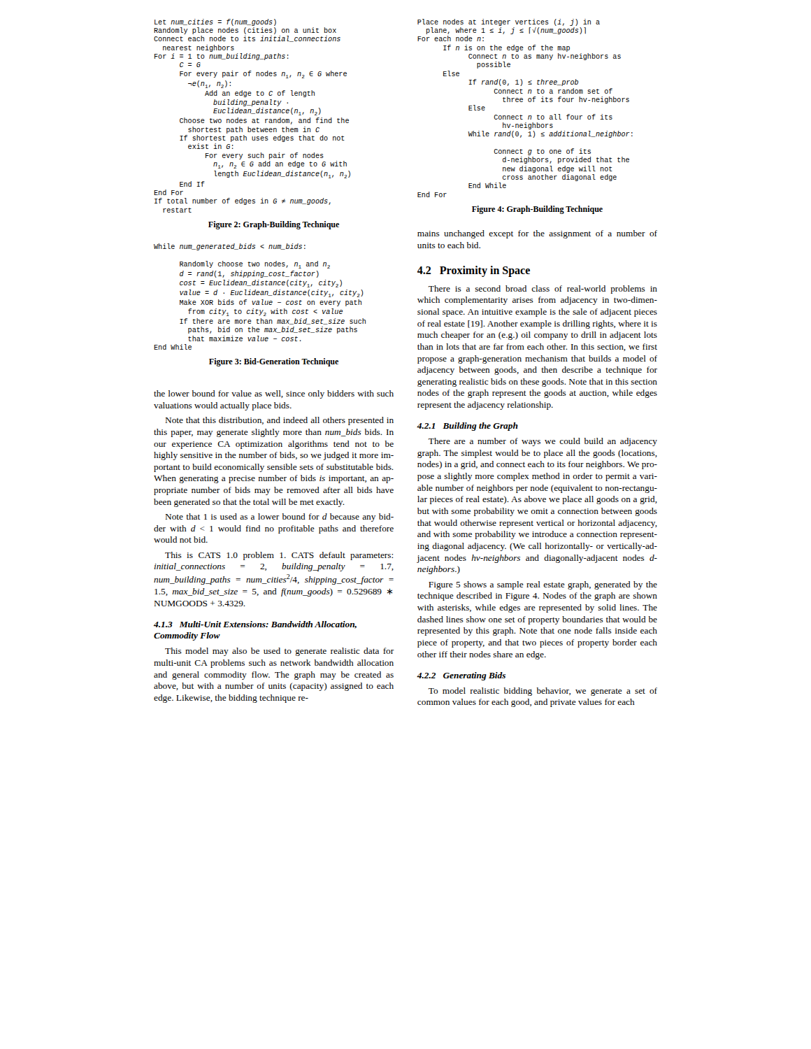Let num_cities = f(num_goods)
Randomly place nodes (cities) on a unit box
Connect each node to its initial_connections
  nearest neighbors
For i = 1 to num_building_paths:
      C = G
      For every pair of nodes n 1, n 2 ∈ G where
        ¬e(n 1, n 2):
            Add an edge to C of length
              building_penalty ·
              Euclidean_distance(n 1, n 2)
      Choose two nodes at random, and find the
        shortest path between them in C
      If shortest path uses edges that do not
        exist in G:
            For every such pair of nodes
              n 1, n 2 ∈ G add an edge to G with
              length Euclidean_distance(n 1, n 2)
      End If
End For
If total number of edges in G ≠ num_goods,
  restart
Figure 2: Graph-Building Technique
While num_generated_bids < num_bids:

      Randomly choose two nodes, n 1 and n 2
      d = rand(1, shipping_cost_factor)
      cost = Euclidean_distance(city 1, city 2)
      value = d · Euclidean_distance(city 1, city 2)
      Make XOR bids of value − cost on every path
        from city 1 to city 2 with cost < value
      If there are more than max_bid_set_size such
        paths, bid on the max_bid_set_size paths
        that maximize value − cost.
End While
Figure 3: Bid-Generation Technique
the lower bound for value as well, since only bidders with such valuations would actually place bids.
Note that this distribution, and indeed all others presented in this paper, may generate slightly more than num_bids bids. In our experience CA optimization algorithms tend not to be highly sensitive in the number of bids, so we judged it more important to build economically sensible sets of substitutable bids. When generating a precise number of bids is important, an appropriate number of bids may be removed after all bids have been generated so that the total will be met exactly.
Note that 1 is used as a lower bound for d because any bidder with d < 1 would find no profitable paths and therefore would not bid.
This is CATS 1.0 problem 1. CATS default parameters: initial_connections = 2, building_penalty = 1.7, num_building_paths = num_cities 2/4, shipping_cost_factor = 1.5, max_bid_set_size = 5, and f(num_goods) = 0.529689 ∗ NUMGOODS + 3.4329.
4.1.3 Multi-Unit Extensions: Bandwidth Allocation, Commodity Flow
This model may also be used to generate realistic data for multi-unit CA problems such as network bandwidth allocation and general commodity flow. The graph may be created as above, but with a number of units (capacity) assigned to each edge. Likewise, the bidding technique re-
Place nodes at integer vertices (i, j) in a
  plane, where 1 ≤ i, j ≤ ⌈√(num_goods)⌉
For each node n:
      If n is on the edge of the map
            Connect n to as many hv-neighbors as
              possible
      Else
            If rand(0, 1) ≤ three_prob
                  Connect n to a random set of
                    three of its four hv-neighbors
            Else
                  Connect n to all four of its
                    hv-neighbors
            While rand(0, 1) ≤ additional_neighbor:

                  Connect g to one of its
                    d-neighbors, provided that the
                    new diagonal edge will not
                    cross another diagonal edge
            End While
End For
Figure 4: Graph-Building Technique
mains unchanged except for the assignment of a number of units to each bid.
4.2 Proximity in Space
There is a second broad class of real-world problems in which complementarity arises from adjacency in two-dimensional space. An intuitive example is the sale of adjacent pieces of real estate [19]. Another example is drilling rights, where it is much cheaper for an (e.g.) oil company to drill in adjacent lots than in lots that are far from each other. In this section, we first propose a graph-generation mechanism that builds a model of adjacency between goods, and then describe a technique for generating realistic bids on these goods. Note that in this section nodes of the graph represent the goods at auction, while edges represent the adjacency relationship.
4.2.1 Building the Graph
There are a number of ways we could build an adjacency graph. The simplest would be to place all the goods (locations, nodes) in a grid, and connect each to its four neighbors. We propose a slightly more complex method in order to permit a variable number of neighbors per node (equivalent to non-rectangular pieces of real estate). As above we place all goods on a grid, but with some probability we omit a connection between goods that would otherwise represent vertical or horizontal adjacency, and with some probability we introduce a connection representing diagonal adjacency. (We call horizontally- or vertically-adjacent nodes hv-neighbors and diagonally-adjacent nodes d-neighbors.)
Figure 5 shows a sample real estate graph, generated by the technique described in Figure 4. Nodes of the graph are shown with asterisks, while edges are represented by solid lines. The dashed lines show one set of property boundaries that would be represented by this graph. Note that one node falls inside each piece of property, and that two pieces of property border each other iff their nodes share an edge.
4.2.2 Generating Bids
To model realistic bidding behavior, we generate a set of common values for each good, and private values for each